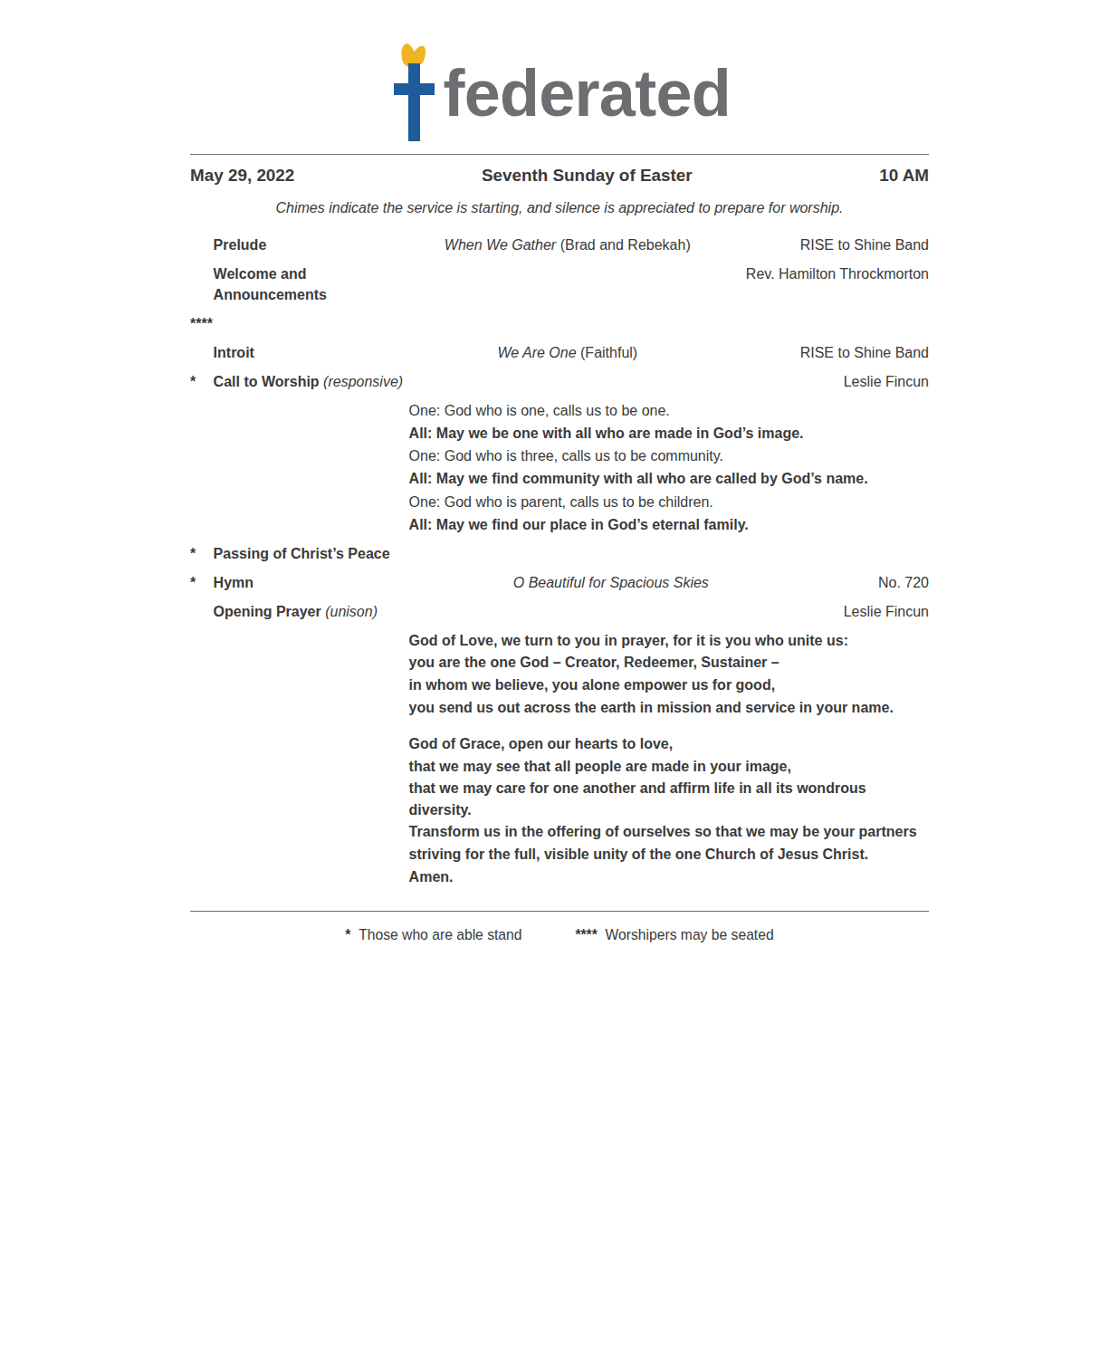federated
May 29, 2022 Seventh Sunday of Easter 10 AM
Chimes indicate the service is starting, and silence is appreciated to prepare for worship.
Prelude When We Gather (Brad and Rebekah) RISE to Shine Band
Welcome and Announcements Rev. Hamilton Throckmorton
****
Introit We Are One (Faithful) RISE to Shine Band
* Call to Worship (responsive) Leslie Fincun
One: God who is one, calls us to be one.
All: May we be one with all who are made in God’s image.
One: God who is three, calls us to be community.
All: May we find community with all who are called by God’s name.
One: God who is parent, calls us to be children.
All: May we find our place in God’s eternal family.
* Passing of Christ’s Peace
* Hymn O Beautiful for Spacious Skies No. 720
Opening Prayer (unison) Leslie Fincun
God of Love, we turn to you in prayer, for it is you who unite us:
you are the one God – Creator, Redeemer, Sustainer –
in whom we believe, you alone empower us for good,
you send us out across the earth in mission and service in your name.
God of Grace, open our hearts to love,
that we may see that all people are made in your image,
that we may care for one another and affirm life in all its wondrous diversity.
Transform us in the offering of ourselves so that we may be your partners
striving for the full, visible unity of the one Church of Jesus Christ.
Amen.
* Those who are able stand **** Worshipers may be seated